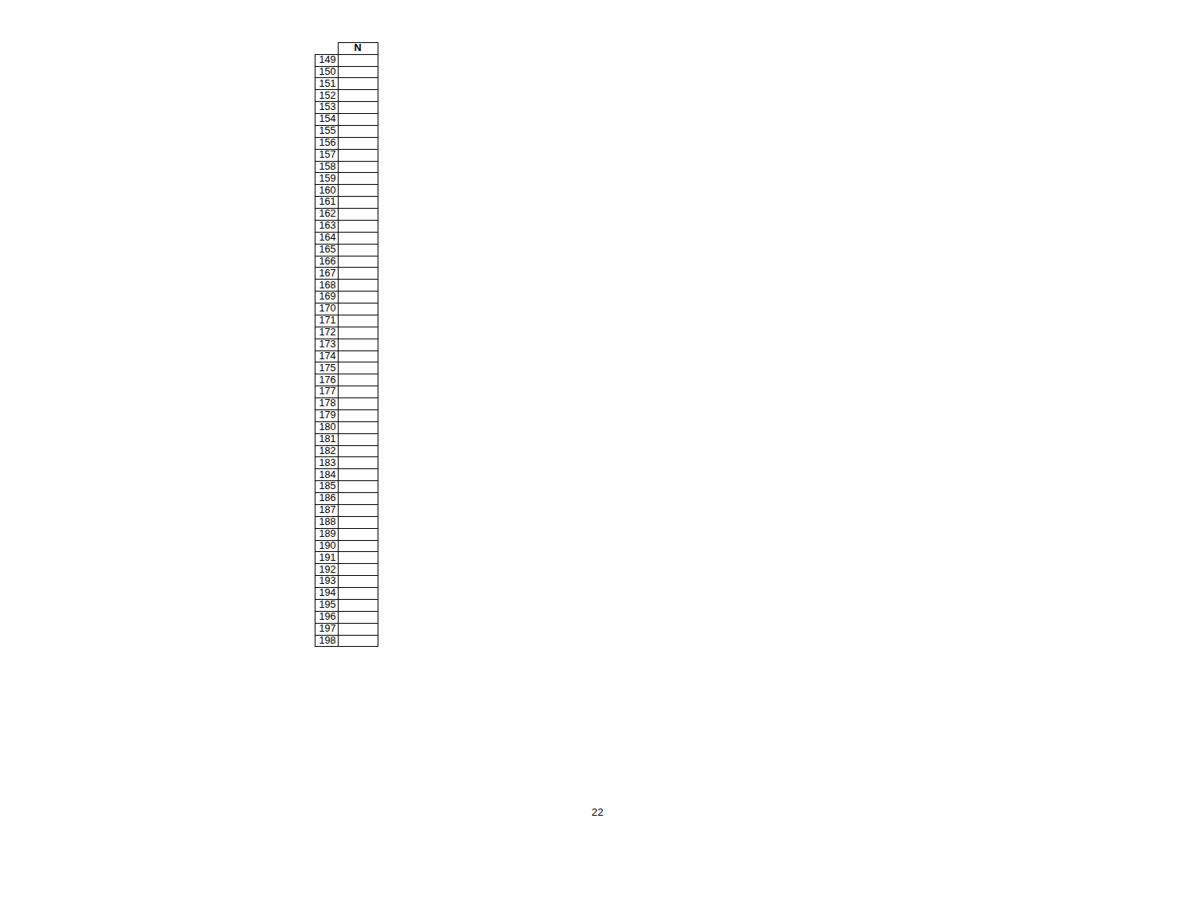| | N |
| --- | --- |
| 149 | |
| 150 | |
| 151 | |
| 152 | |
| 153 | |
| 154 | |
| 155 | |
| 156 | |
| 157 | |
| 158 | |
| 159 | |
| 160 | |
| 161 | |
| 162 | |
| 163 | |
| 164 | |
| 165 | |
| 166 | |
| 167 | |
| 168 | |
| 169 | |
| 170 | |
| 171 | |
| 172 | |
| 173 | |
| 174 | |
| 175 | |
| 176 | |
| 177 | |
| 178 | |
| 179 | |
| 180 | |
| 181 | |
| 182 | |
| 183 | |
| 184 | |
| 185 | |
| 186 | |
| 187 | |
| 188 | |
| 189 | |
| 190 | |
| 191 | |
| 192 | |
| 193 | |
| 194 | |
| 195 | |
| 196 | |
| 197 | |
| 198 | |
22